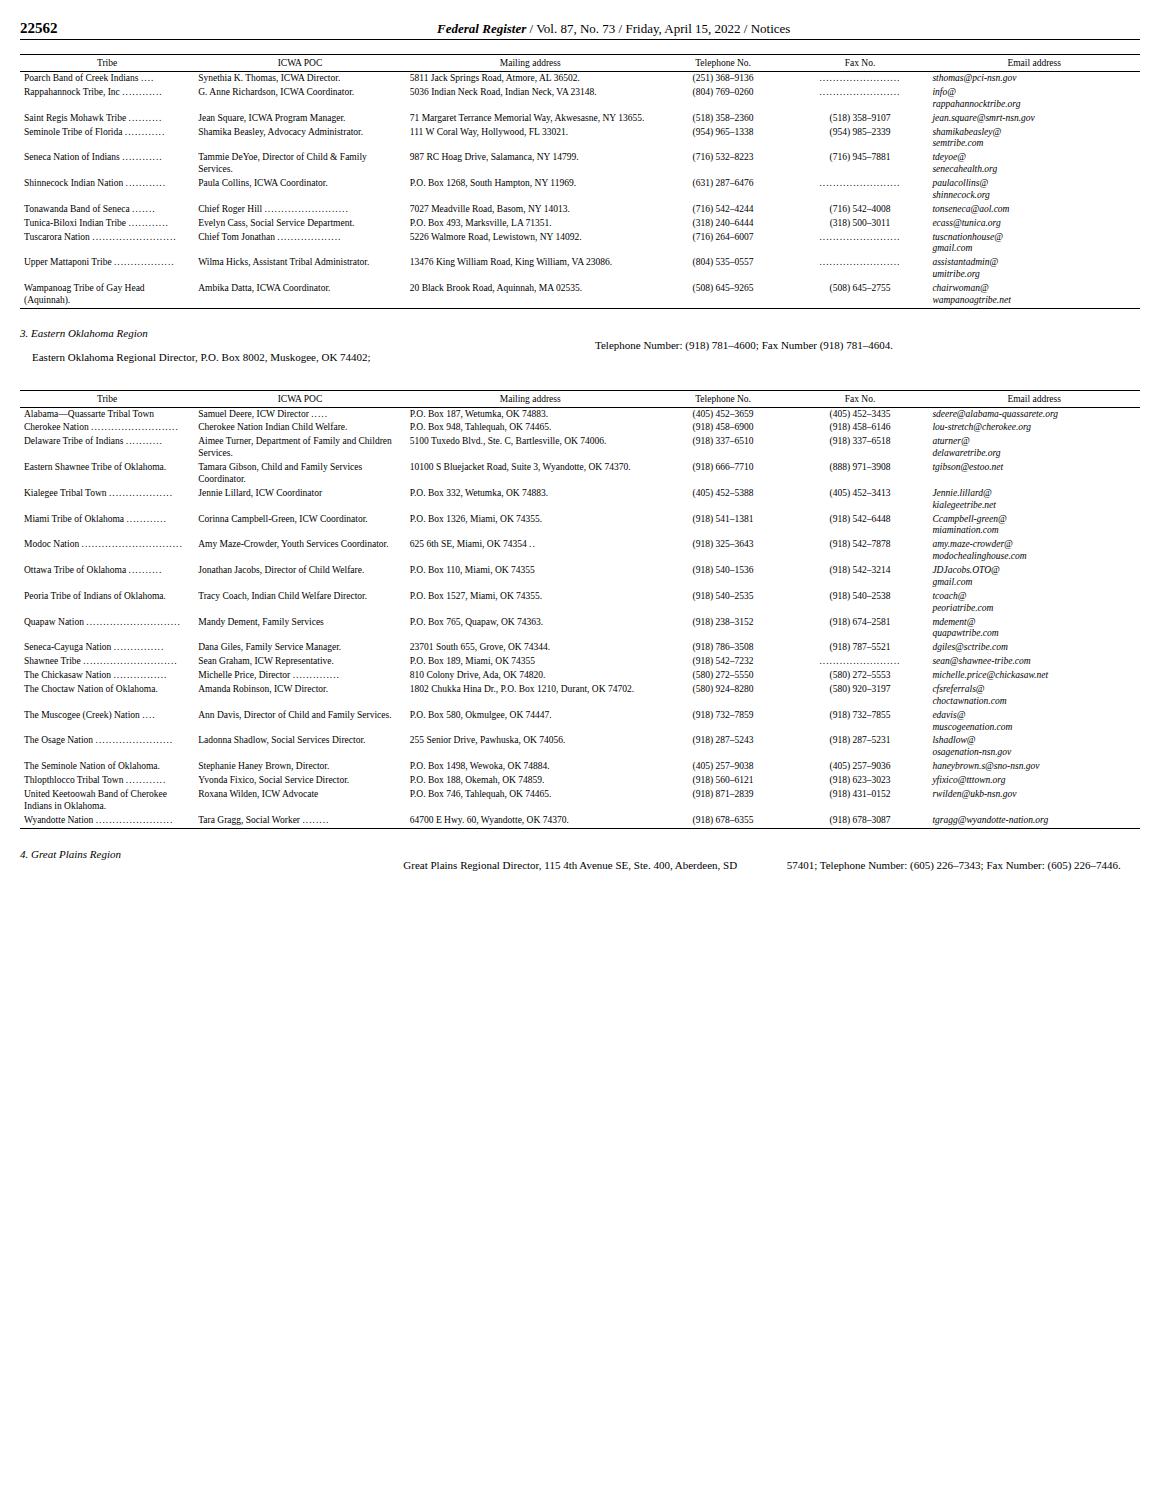22562
Federal Register / Vol. 87, No. 73 / Friday, April 15, 2022 / Notices
| Tribe | ICWA POC | Mailing address | Telephone No. | Fax No. | Email address |
| --- | --- | --- | --- | --- | --- |
| Poarch Band of Creek Indians .... | Synethia K. Thomas, ICWA Director. | 5811 Jack Springs Road, Atmore, AL 36502. | (251) 368–9136 | ........................ | sthomas@pci-nsn.gov |
| Rappahannock Tribe, Inc ............ | G. Anne Richardson, ICWA Coordinator. | 5036 Indian Neck Road, Indian Neck, VA 23148. | (804) 769–0260 | ........................ | info@ rappahannocktribe.org |
| Saint Regis Mohawk Tribe .......... | Jean Square, ICWA Program Manager. | 71 Margaret Terrance Memorial Way, Akwesasne, NY 13655. | (518) 358–2360 | (518) 358–9107 | jean.square@smrt-nsn.gov |
| Seminole Tribe of Florida ............ | Shamika Beasley, Advocacy Administrator. | 111 W Coral Way, Hollywood, FL 33021. | (954) 965–1338 | (954) 985–2339 | shamikabeasley@ semtribe.com |
| Seneca Nation of Indians ............ | Tammie DeYoe, Director of Child & Family Services. | 987 RC Hoag Drive, Salamanca, NY 14799. | (716) 532–8223 | (716) 945–7881 | tdeyoe@ senecahealth.org |
| Shinnecock Indian Nation ............ | Paula Collins, ICWA Coordinator. | P.O. Box 1268, South Hampton, NY 11969. | (631) 287–6476 | ........................ | paulacollins@ shinnecock.org |
| Tonawanda Band of Seneca ....... | Chief Roger Hill ......................... | 7027 Meadville Road, Basom, NY 14013. | (716) 542–4244 | (716) 542–4008 | tonseneca@aol.com |
| Tunica-Biloxi Indian Tribe ............ | Evelyn Cass, Social Service Department. | P.O. Box 493, Marksville, LA 71351. | (318) 240–6444 | (318) 500–3011 | ecass@tunica.org |
| Tuscarora Nation ......................... | Chief Tom Jonathan ................... | 5226 Walmore Road, Lewistown, NY 14092. | (716) 264–6007 | ........................ | tuscnationhouse@ gmail.com |
| Upper Mattaponi Tribe .................. | Wilma Hicks, Assistant Tribal Administrator. | 13476 King William Road, King William, VA 23086. | (804) 535–0557 | ........................ | assistantadmin@ umitribe.org |
| Wampanoag Tribe of Gay Head (Aquinnah). | Ambika Datta, ICWA Coordinator. | 20 Black Brook Road, Aquinnah, MA 02535. | (508) 645–9265 | (508) 645–2755 | chairwoman@ wampanoagtribe.net |
3. Eastern Oklahoma Region
Eastern Oklahoma Regional Director, P.O. Box 8002, Muskogee, OK 74402;
Telephone Number: (918) 781–4600; Fax Number (918) 781–4604.
| Tribe | ICWA POC | Mailing address | Telephone No. | Fax No. | Email address |
| --- | --- | --- | --- | --- | --- |
| Alabama—Quassarte Tribal Town | Samuel Deere, ICW Director ..... | P.O. Box 187, Wetumka, OK 74883. | (405) 452–3659 | (405) 452–3435 | sdeere@alabama-quassarete.org |
| Cherokee Nation .......................... | Cherokee Nation Indian Child Welfare. | P.O. Box 948, Tahlequah, OK 74465. | (918) 458–6900 | (918) 458–6146 | lou-stretch@cherokee.org |
| Delaware Tribe of Indians ........... | Aimee Turner, Department of Family and Children Services. | 5100 Tuxedo Blvd., Ste. C, Bartlesville, OK 74006. | (918) 337–6510 | (918) 337–6518 | aturner@ delawaretribe.org |
| Eastern Shawnee Tribe of Oklahoma. | Tamara Gibson, Child and Family Services Coordinator. | 10100 S Bluejacket Road, Suite 3, Wyandotte, OK 74370. | (918) 666–7710 | (888) 971–3908 | tgibson@estoo.net |
| Kialegee Tribal Town ................... | Jennie Lillard, ICW Coordinator | P.O. Box 332, Wetumka, OK 74883. | (405) 452–5388 | (405) 452–3413 | Jennie.lillard@ kialegeetribe.net |
| Miami Tribe of Oklahoma ............ | Corinna Campbell-Green, ICW Coordinator. | P.O. Box 1326, Miami, OK 74355. | (918) 541–1381 | (918) 542–6448 | Ccampbell-green@ miamination.com |
| Modoc Nation .............................. | Amy Maze-Crowder, Youth Services Coordinator. | 625 6th SE, Miami, OK 74354 .. | (918) 325–3643 | (918) 542–7878 | amy.maze-crowder@ modochealinghouse.com |
| Ottawa Tribe of Oklahoma .......... | Jonathan Jacobs, Director of Child Welfare. | P.O. Box 110, Miami, OK 74355 | (918) 540–1536 | (918) 542–3214 | JDJacobs.OTO@ gmail.com |
| Peoria Tribe of Indians of Oklahoma. | Tracy Coach, Indian Child Welfare Director. | P.O. Box 1527, Miami, OK 74355. | (918) 540–2535 | (918) 540–2538 | tcoach@ peoriatribe.com |
| Quapaw Nation ............................ | Mandy Dement, Family Services | P.O. Box 765, Quapaw, OK 74363. | (918) 238–3152 | (918) 674–2581 | mdement@ quapawtribe.com |
| Seneca-Cayuga Nation ............... | Dana Giles, Family Service Manager. | 23701 South 655, Grove, OK 74344. | (918) 786–3508 | (918) 787–5521 | dgiles@sctribe.com |
| Shawnee Tribe ............................ | Sean Graham, ICW Representative. | P.O. Box 189, Miami, OK 74355 | (918) 542–7232 | ........................ | sean@shawnee-tribe.com |
| The Chickasaw Nation ................ | Michelle Price, Director .............. | 810 Colony Drive, Ada, OK 74820. | (580) 272–5550 | (580) 272–5553 | michelle.price@chickasaw.net |
| The Choctaw Nation of Oklahoma. | Amanda Robinson, ICW Director. | 1802 Chukka Hina Dr., P.O. Box 1210, Durant, OK 74702. | (580) 924–8280 | (580) 920–3197 | cfsreferrals@ choctawnation.com |
| The Muscogee (Creek) Nation .... | Ann Davis, Director of Child and Family Services. | P.O. Box 580, Okmulgee, OK 74447. | (918) 732–7859 | (918) 732–7855 | edavis@ muscogeenation.com |
| The Osage Nation ....................... | Ladonna Shadlow, Social Services Director. | 255 Senior Drive, Pawhuska, OK 74056. | (918) 287–5243 | (918) 287–5231 | lshadlow@ osagenation-nsn.gov |
| The Seminole Nation of Oklahoma. | Stephanie Haney Brown, Director. | P.O. Box 1498, Wewoka, OK 74884. | (405) 257–9038 | (405) 257–9036 | haneybrown.s@sno-nsn.gov |
| Thlopthlocco Tribal Town ............ | Yvonda Fixico, Social Service Director. | P.O. Box 188, Okemah, OK 74859. | (918) 560–6121 | (918) 623–3023 | yfixico@tttown.org |
| United Keetoowah Band of Cherokee Indians in Oklahoma. | Roxana Wilden, ICW Advocate | P.O. Box 746, Tahlequah, OK 74465. | (918) 871–2839 | (918) 431–0152 | rwilden@ukb-nsn.gov |
| Wyandotte Nation ....................... | Tara Gragg, Social Worker ........ | 64700 E Hwy. 60, Wyandotte, OK 74370. | (918) 678–6355 | (918) 678–3087 | tgragg@wyandotte-nation.org |
4. Great Plains Region
Great Plains Regional Director, 115 4th Avenue SE, Ste. 400, Aberdeen, SD
57401; Telephone Number: (605) 226–7343; Fax Number: (605) 226–7446.